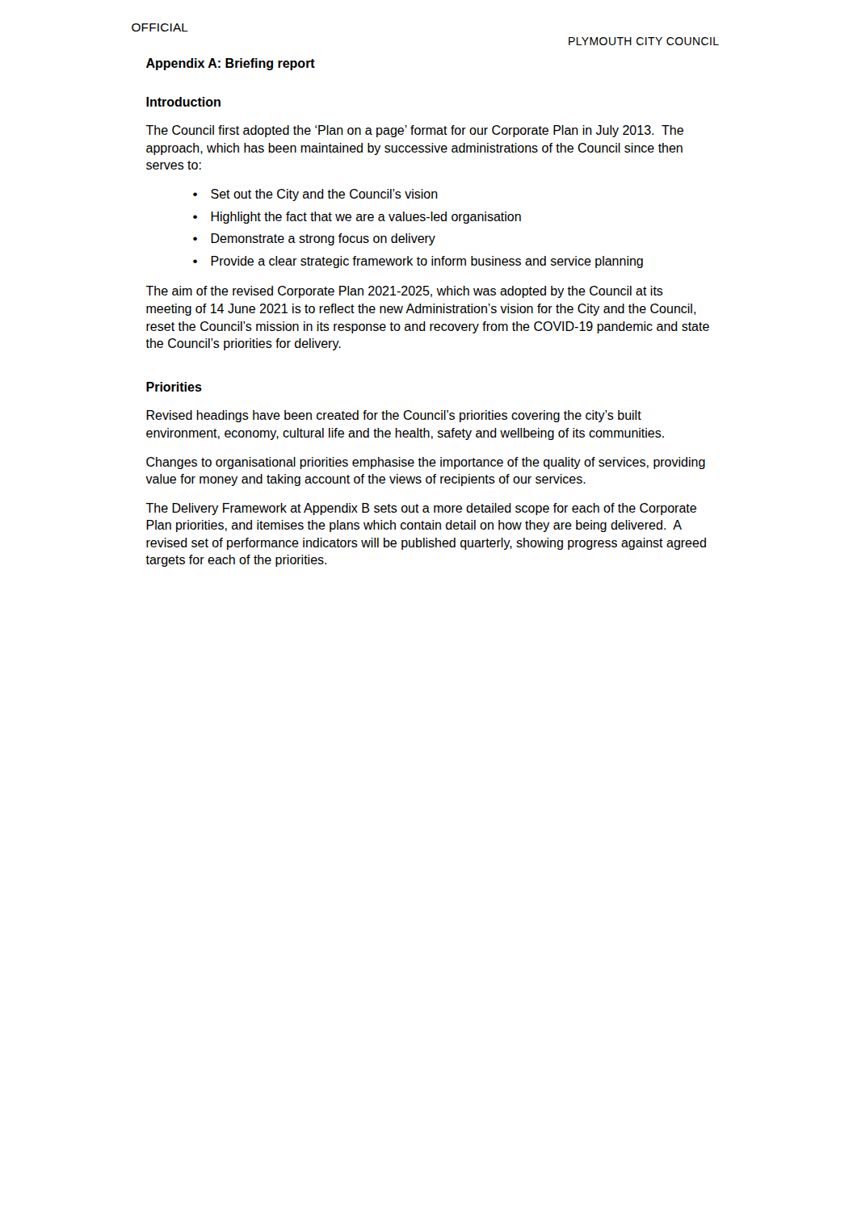OFFICIAL
PLYMOUTH CITY COUNCIL
Appendix A: Briefing report
Introduction
The Council first adopted the ‘Plan on a page’ format for our Corporate Plan in July 2013. The approach, which has been maintained by successive administrations of the Council since then serves to:
Set out the City and the Council’s vision
Highlight the fact that we are a values-led organisation
Demonstrate a strong focus on delivery
Provide a clear strategic framework to inform business and service planning
The aim of the revised Corporate Plan 2021-2025, which was adopted by the Council at its meeting of 14 June 2021 is to reflect the new Administration’s vision for the City and the Council, reset the Council’s mission in its response to and recovery from the COVID-19 pandemic and state the Council’s priorities for delivery.
Priorities
Revised headings have been created for the Council’s priorities covering the city’s built environment, economy, cultural life and the health, safety and wellbeing of its communities.
Changes to organisational priorities emphasise the importance of the quality of services, providing value for money and taking account of the views of recipients of our services.
The Delivery Framework at Appendix B sets out a more detailed scope for each of the Corporate Plan priorities, and itemises the plans which contain detail on how they are being delivered. A revised set of performance indicators will be published quarterly, showing progress against agreed targets for each of the priorities.